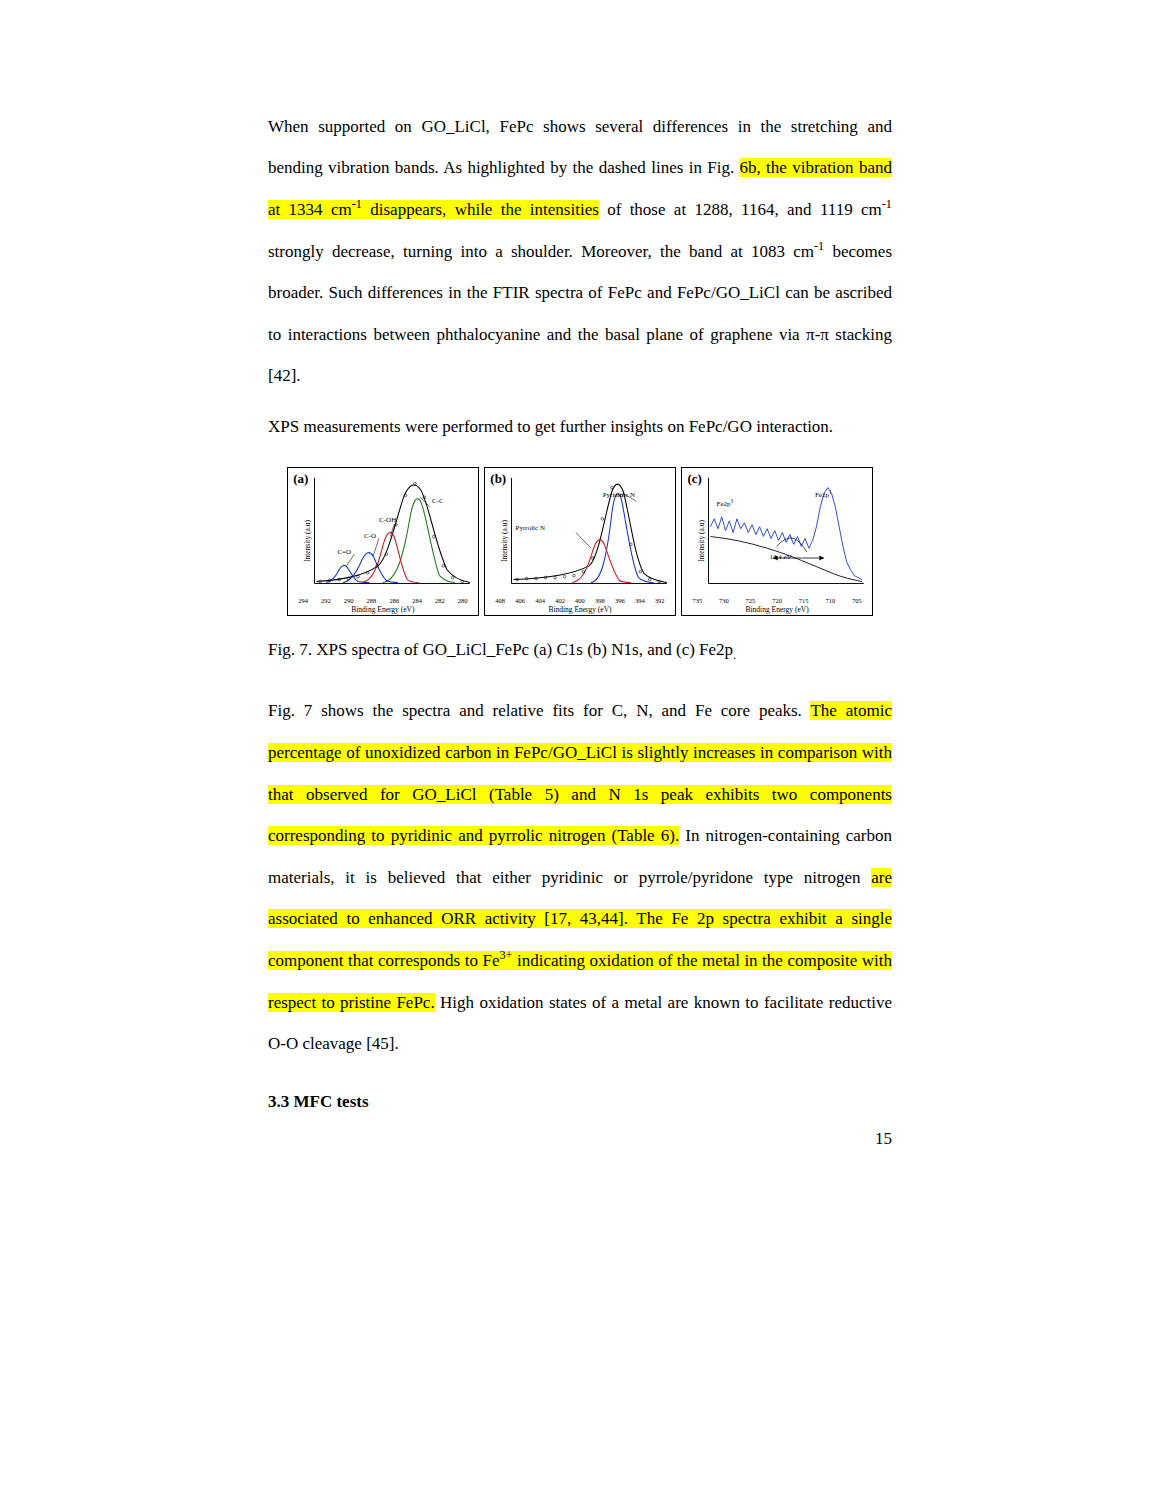When supported on GO_LiCl, FePc shows several differences in the stretching and bending vibration bands. As highlighted by the dashed lines in Fig. 6b, the vibration band at 1334 cm-1 disappears, while the intensities of those at 1288, 1164, and 1119 cm-1 strongly decrease, turning into a shoulder. Moreover, the band at 1083 cm-1 becomes broader. Such differences in the FTIR spectra of FePc and FePc/GO_LiCl can be ascribed to interactions between phthalocyanine and the basal plane of graphene via π-π stacking [42].
XPS measurements were performed to get further insights on FePc/GO interaction.
(a) Intensity (a.u) C-C C-OH C-O C=O
294292290288286284282280
Binding Energy (eV)
(b) Intensity (a.u) Pyridinic N Pyrrolic N
408406404402400398396394392
Binding Energy (eV)
(c) Intensity (a.u) Fe2p3 Fe2p1 13.4 eV
735730725720715710705
Binding Energy (eV)
Fig. 7. XPS spectra of GO_LiCl_FePc (a) C1s (b) N1s, and (c) Fe2p.
Fig. 7 shows the spectra and relative fits for C, N, and Fe core peaks. The atomic percentage of unoxidized carbon in FePc/GO_LiCl is slightly increases in comparison with that observed for GO_LiCl (Table 5) and N 1s peak exhibits two components corresponding to pyridinic and pyrrolic nitrogen (Table 6). In nitrogen-containing carbon materials, it is believed that either pyridinic or pyrrole/pyridone type nitrogen are associated to enhanced ORR activity [17, 43,44]. The Fe 2p spectra exhibit a single component that corresponds to Fe3+ indicating oxidation of the metal in the composite with respect to pristine FePc. High oxidation states of a metal are known to facilitate reductive O-O cleavage [45].
3.3 MFC tests
15